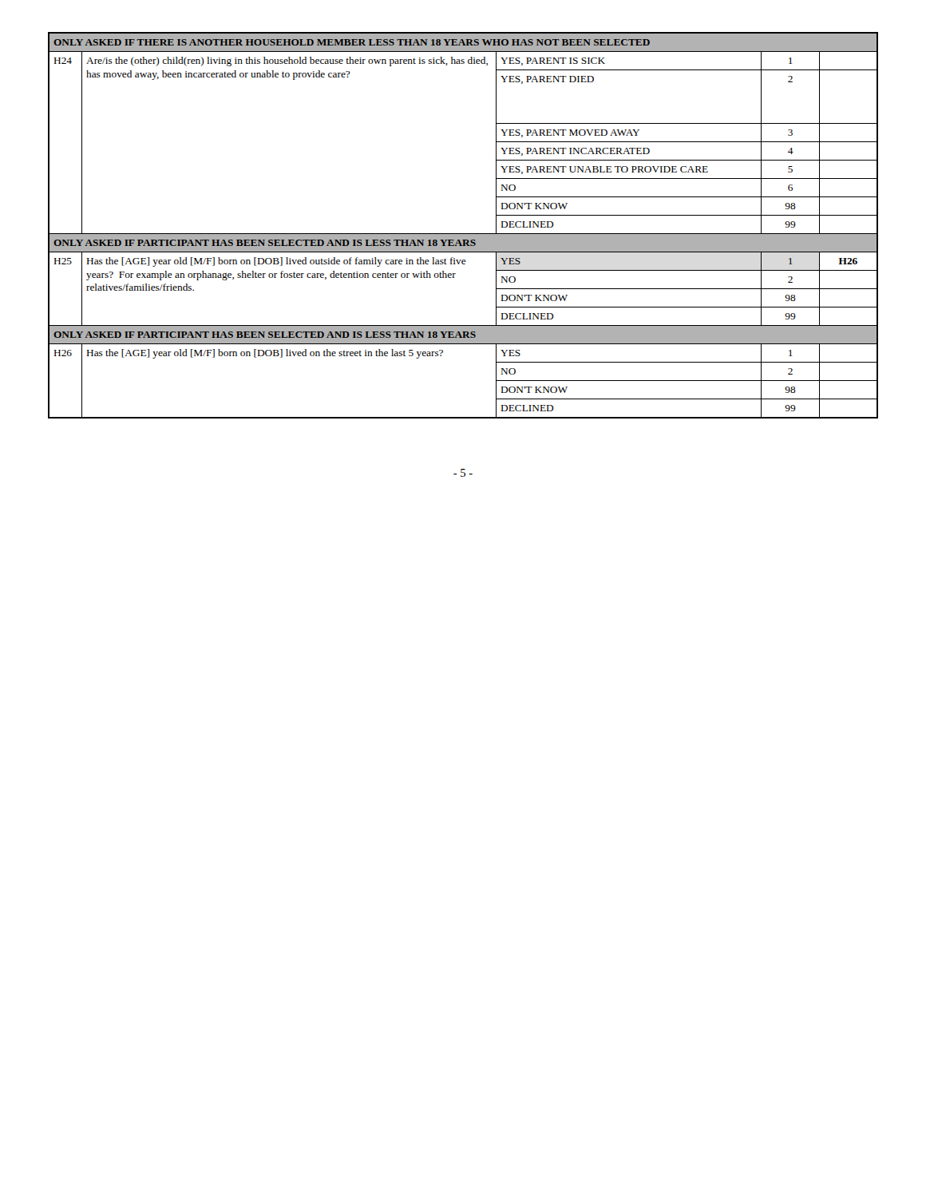| ONLY ASKED IF THERE IS ANOTHER HOUSEHOLD MEMBER LESS THAN 18 YEARS WHO HAS NOT BEEN SELECTED |
| H24 | Are/is the (other) child(ren) living in this household because their own parent is sick, has died, has moved away, been incarcerated or unable to provide care? | YES, PARENT IS SICK | 1 | |
| YES, PARENT DIED | 2 | |
| YES, PARENT MOVED AWAY | 3 | |
| YES, PARENT INCARCERATED | 4 | |
| YES, PARENT UNABLE TO PROVIDE CARE | 5 | |
| NO | 6 | |
| DON'T KNOW | 98 | |
| DECLINED | 99 | |
| ONLY ASKED IF PARTICIPANT HAS BEEN SELECTED AND IS LESS THAN 18 YEARS |
| H25 | Has the [AGE] year old [M/F] born on [DOB] lived outside of family care in the last five years? For example an orphanage, shelter or foster care, detention center or with other relatives/families/friends. | YES | 1 | H26 |
| NO | 2 | |
| DON'T KNOW | 98 | |
| DECLINED | 99 | |
| ONLY ASKED IF PARTICIPANT HAS BEEN SELECTED AND IS LESS THAN 18 YEARS |
| H26 | Has the [AGE] year old [M/F] born on [DOB] lived on the street in the last 5 years? | YES | 1 | |
| NO | 2 | |
| DON'T KNOW | 98 | |
| DECLINED | 99 | |
- 5 -